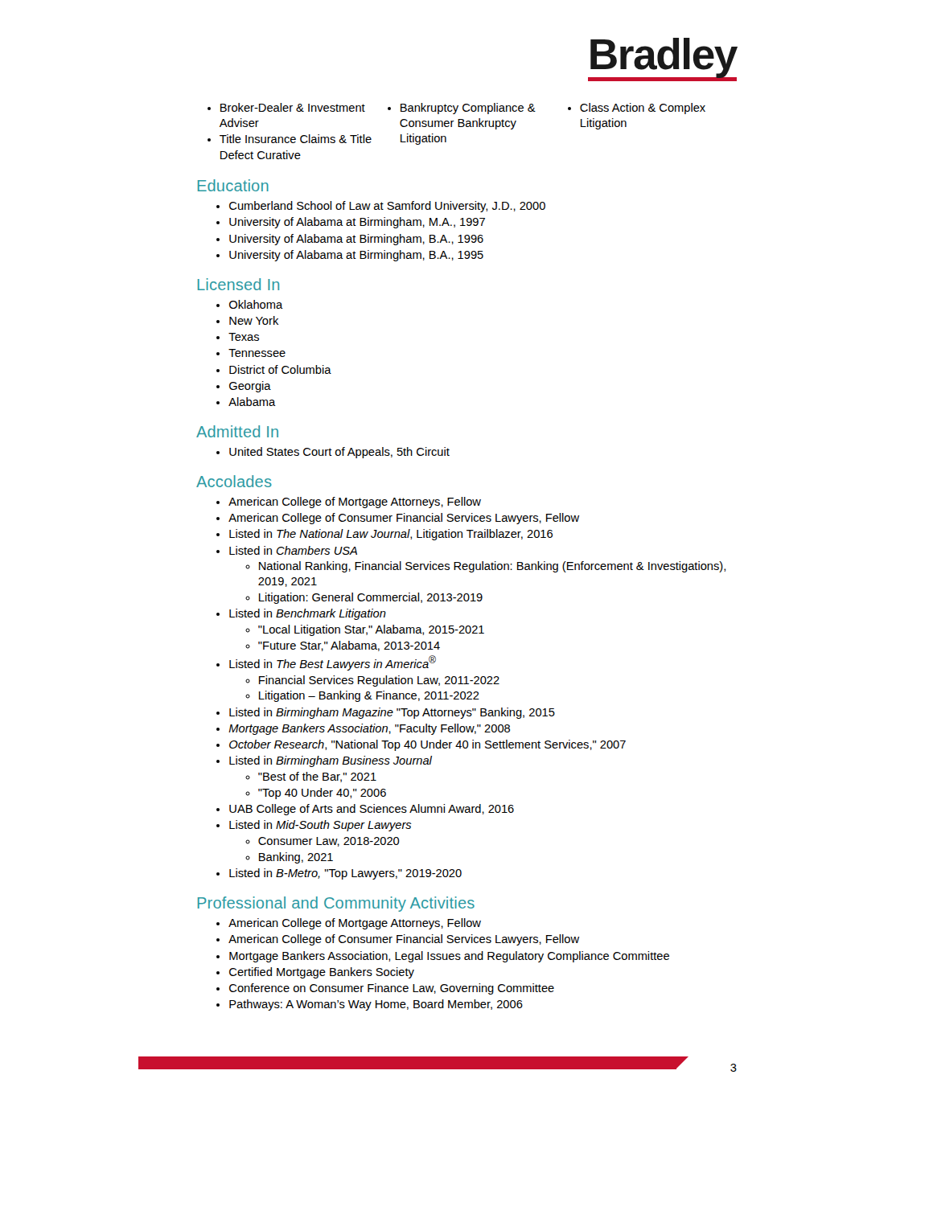Bradley
Broker-Dealer & Investment Adviser
Title Insurance Claims & Title Defect Curative
Bankruptcy Compliance & Consumer Bankruptcy Litigation
Class Action & Complex Litigation
Education
Cumberland School of Law at Samford University, J.D., 2000
University of Alabama at Birmingham, M.A., 1997
University of Alabama at Birmingham, B.A., 1996
University of Alabama at Birmingham, B.A., 1995
Licensed In
Oklahoma
New York
Texas
Tennessee
District of Columbia
Georgia
Alabama
Admitted In
United States Court of Appeals, 5th Circuit
Accolades
American College of Mortgage Attorneys, Fellow
American College of Consumer Financial Services Lawyers, Fellow
Listed in The National Law Journal, Litigation Trailblazer, 2016
Listed in Chambers USA
National Ranking, Financial Services Regulation: Banking (Enforcement & Investigations), 2019, 2021
Litigation: General Commercial, 2013-2019
Listed in Benchmark Litigation
"Local Litigation Star," Alabama, 2015-2021
"Future Star," Alabama, 2013-2014
Listed in The Best Lawyers in America®
Financial Services Regulation Law, 2011-2022
Litigation – Banking & Finance, 2011-2022
Listed in Birmingham Magazine "Top Attorneys" Banking, 2015
Mortgage Bankers Association, "Faculty Fellow," 2008
October Research, "National Top 40 Under 40 in Settlement Services," 2007
Listed in Birmingham Business Journal
"Best of the Bar," 2021
"Top 40 Under 40," 2006
UAB College of Arts and Sciences Alumni Award, 2016
Listed in Mid-South Super Lawyers
Consumer Law, 2018-2020
Banking, 2021
Listed in B-Metro, "Top Lawyers," 2019-2020
Professional and Community Activities
American College of Mortgage Attorneys, Fellow
American College of Consumer Financial Services Lawyers, Fellow
Mortgage Bankers Association, Legal Issues and Regulatory Compliance Committee
Certified Mortgage Bankers Society
Conference on Consumer Finance Law, Governing Committee
Pathways: A Woman’s Way Home, Board Member, 2006
3